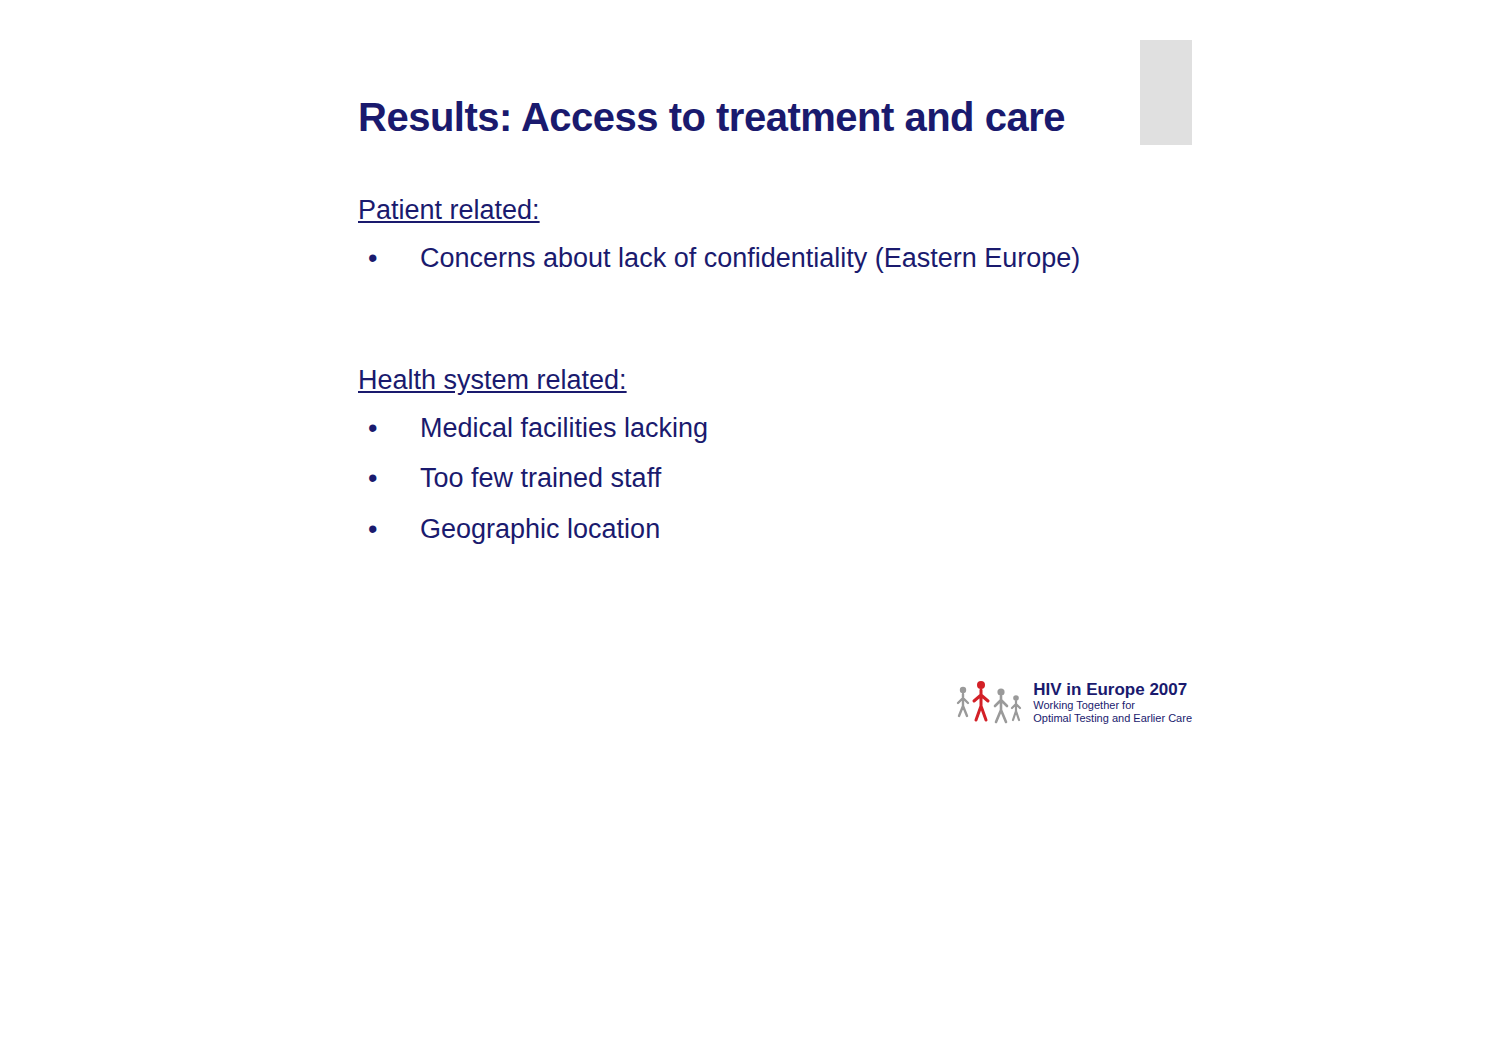Results: Access to treatment and care
Patient related:
Concerns about lack of confidentiality (Eastern Europe)
Health system related:
Medical facilities lacking
Too few trained staff
Geographic location
HIV in Europe 2007
Working Together for
Optimal Testing and Earlier Care